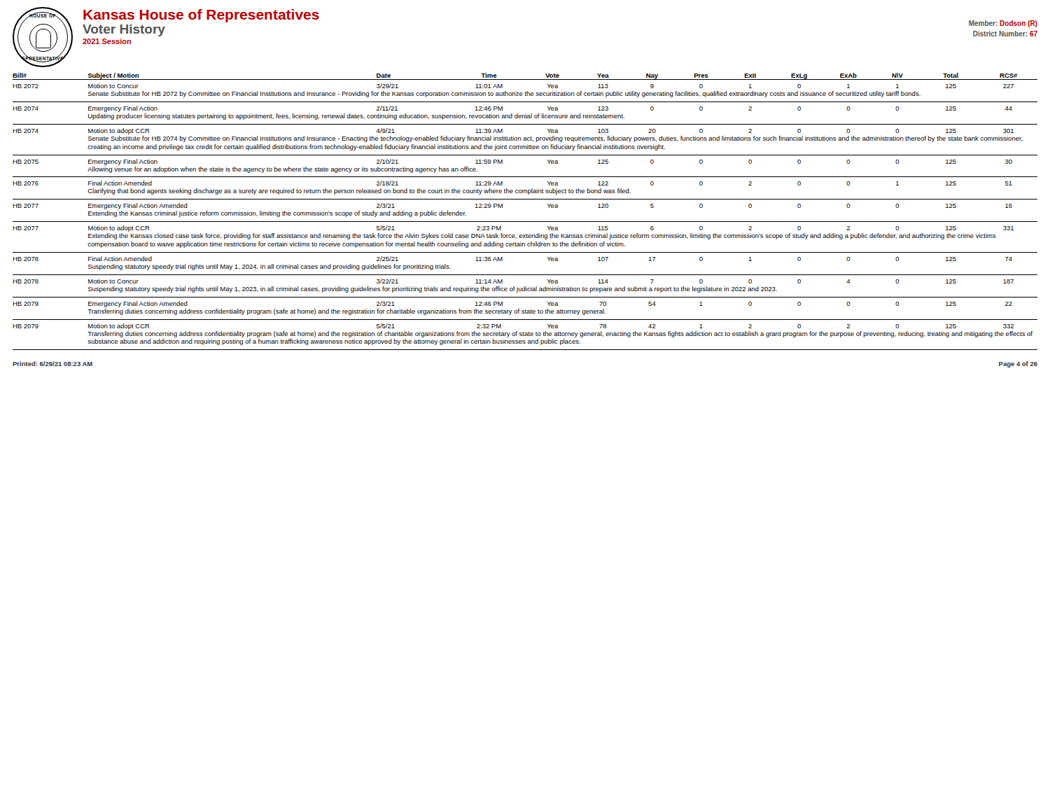HOUSE OF
REPRESENTATIVES
Kansas House of Representatives
Voter History
2021 Session
Member: Dodson (R)
District Number: 67
| Bill# | Subject / Motion | Date | Time | Vote | Yea | Nay | Pres | ExII | ExLg | ExAb | N\V | Total | RCS# |
| --- | --- | --- | --- | --- | --- | --- | --- | --- | --- | --- | --- | --- | --- |
| HB 2072 | Motion to Concur | 3/29/21 | 11:01 AM | Yea | 113 | 9 | 0 | 1 | 0 | 1 | 1 | 125 | 227 |
| | Senate Substitute for HB 2072 by Committee on Financial Institutions and Insurance - Providing for the Kansas corporation commission to authorize the securitization of certain public utility generating facilities, qualified extraordinary costs and issuance of securitized utility tariff bonds. |
| HB 2074 | Emergency Final Action | 2/11/21 | 12:46 PM | Yea | 123 | 0 | 0 | 2 | 0 | 0 | 0 | 125 | 44 |
| | Updating producer licensing statutes pertaining to appointment, fees, licensing, renewal dates, continuing education, suspension, revocation and denial of licensure and reinstatement. |
| HB 2074 | Motion to adopt CCR | 4/9/21 | 11:39 AM | Yea | 103 | 20 | 0 | 2 | 0 | 0 | 0 | 125 | 301 |
| | Senate Substitute for HB 2074 by Committee on Financial Institutions and Insurance - Enacting the technology-enabled fiduciary financial institution act, providing requirements, fiduciary powers, duties, functions and limitations for such financial institutions and the administration thereof by the state bank commissioner, creating an income and privilege tax credit for certain qualified distributions from technology-enabled fiduciary financial institutions and the joint committee on fiduciary financial institutions oversight. |
| HB 2075 | Emergency Final Action | 2/10/21 | 11:59 PM | Yea | 125 | 0 | 0 | 0 | 0 | 0 | 0 | 125 | 30 |
| | Allowing venue for an adoption when the state is the agency to be where the state agency or its subcontracting agency has an office. |
| HB 2076 | Final Action Amended | 2/18/21 | 11:29 AM | Yea | 122 | 0 | 0 | 2 | 0 | 0 | 1 | 125 | 51 |
| | Clarifying that bond agents seeking discharge as a surety are required to return the person released on bond to the court in the county where the complaint subject to the bond was filed. |
| HB 2077 | Emergency Final Action Amended | 2/3/21 | 12:29 PM | Yea | 120 | 5 | 0 | 0 | 0 | 0 | 0 | 125 | 16 |
| | Extending the Kansas criminal justice reform commission, limiting the commission's scope of study and adding a public defender. |
| HB 2077 | Motion to adopt CCR | 5/5/21 | 2:23 PM | Yea | 115 | 6 | 0 | 2 | 0 | 2 | 0 | 125 | 331 |
| | Extending the Kansas closed case task force, providing for staff assistance and renaming the task force the Alvin Sykes cold case DNA task force, extending the Kansas criminal justice reform commission, limiting the commission's scope of study and adding a public defender, and authorizing the crime victims compensation board to waive application time restrictions for certain victims to receive compensation for mental health counseling and adding certain children to the definition of victim. |
| HB 2078 | Final Action Amended | 2/25/21 | 11:36 AM | Yea | 107 | 17 | 0 | 1 | 0 | 0 | 0 | 125 | 74 |
| | Suspending statutory speedy trial rights until May 1, 2024, in all criminal cases and providing guidelines for prioritizing trials. |
| HB 2078 | Motion to Concur | 3/22/21 | 11:14 AM | Yea | 114 | 7 | 0 | 0 | 0 | 4 | 0 | 125 | 187 |
| | Suspending statutory speedy trial rights until May 1, 2023, in all criminal cases, providing guidelines for prioritizing trials and requiring the office of judicial administration to prepare and submit a report to the legislature in 2022 and 2023. |
| HB 2079 | Emergency Final Action Amended | 2/3/21 | 12:46 PM | Yea | 70 | 54 | 1 | 0 | 0 | 0 | 0 | 125 | 22 |
| | Transferring duties concerning address confidentiality program (safe at home) and the registration for charitable organizations from the secretary of state to the attorney general. |
| HB 2079 | Motion to adopt CCR | 5/5/21 | 2:32 PM | Yea | 78 | 42 | 1 | 2 | 0 | 2 | 0 | 125 | 332 |
| | Transferring duties concerning address confidentiality program (safe at home) and the registration of charitable organizations from the secretary of state to the attorney general, enacting the Kansas fights addiction act to establish a grant program for the purpose of preventing, reducing, treating and mitigating the effects of substance abuse and addiction and requiring posting of a human trafficking awareness notice approved by the attorney general in certain businesses and public places. |
Printed: 6/29/21 08:23 AM
Page 4 of 26